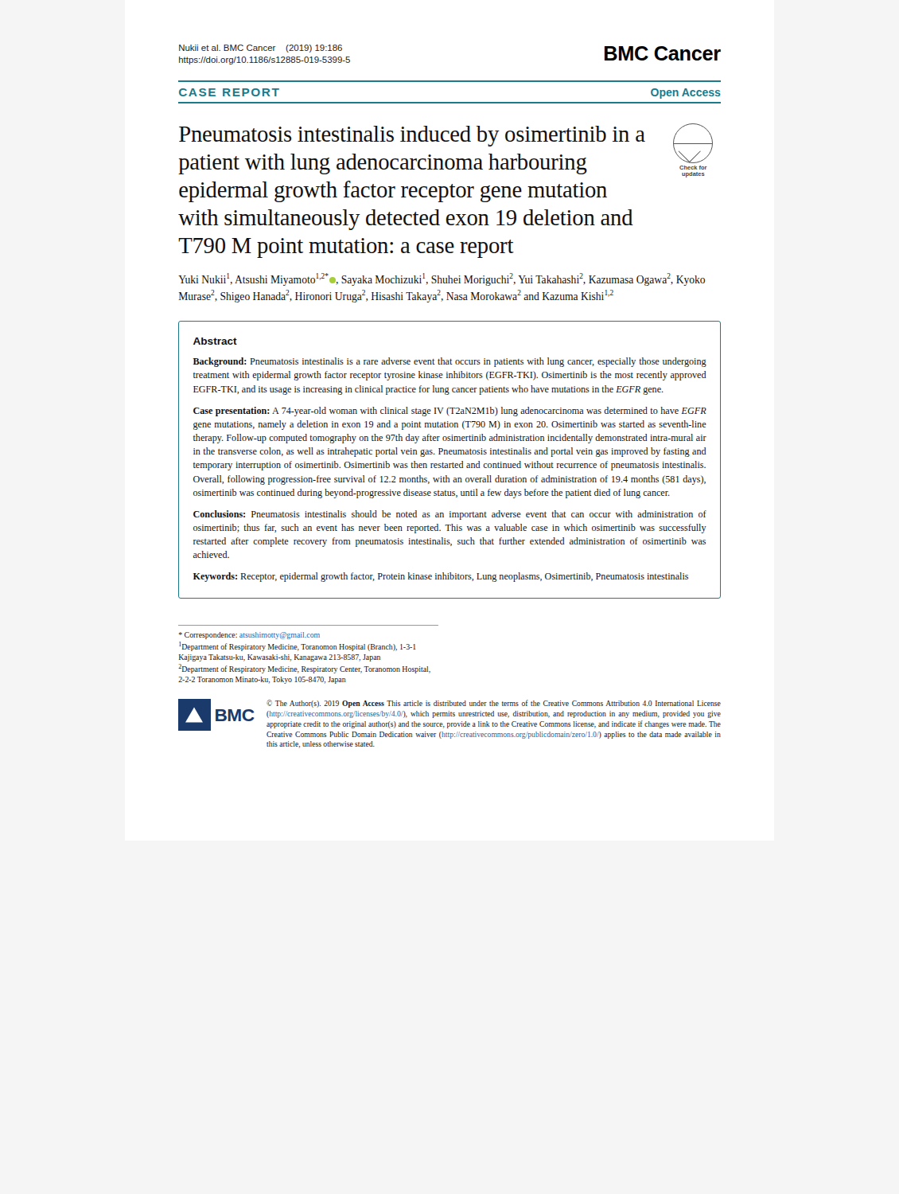Nukii et al. BMC Cancer (2019) 19:186
https://doi.org/10.1186/s12885-019-5399-5
BMC Cancer
Case Report
Open Access
Pneumatosis intestinalis induced by osimertinib in a patient with lung adenocarcinoma harbouring epidermal growth factor receptor gene mutation with simultaneously detected exon 19 deletion and T790 M point mutation: a case report
Check for
updates
Yuki Nukii1, Atsushi Miyamoto1,2* , Sayaka Mochizuki1, Shuhei Moriguchi2, Yui Takahashi2, Kazumasa Ogawa2, Kyoko Murase2, Shigeo Hanada2, Hironori Uruga2, Hisashi Takaya2, Nasa Morokawa2 and Kazuma Kishi1,2
Abstract
Background: Pneumatosis intestinalis is a rare adverse event that occurs in patients with lung cancer, especially those undergoing treatment with epidermal growth factor receptor tyrosine kinase inhibitors (EGFR-TKI). Osimertinib is the most recently approved EGFR-TKI, and its usage is increasing in clinical practice for lung cancer patients who have mutations in the EGFR gene.
Case presentation: A 74-year-old woman with clinical stage IV (T2aN2M1b) lung adenocarcinoma was determined to have EGFR gene mutations, namely a deletion in exon 19 and a point mutation (T790 M) in exon 20. Osimertinib was started as seventh-line therapy. Follow-up computed tomography on the 97th day after osimertinib administration incidentally demonstrated intra-mural air in the transverse colon, as well as intrahepatic portal vein gas. Pneumatosis intestinalis and portal vein gas improved by fasting and temporary interruption of osimertinib. Osimertinib was then restarted and continued without recurrence of pneumatosis intestinalis. Overall, following progression-free survival of 12.2 months, with an overall duration of administration of 19.4 months (581 days), osimertinib was continued during beyond-progressive disease status, until a few days before the patient died of lung cancer.
Conclusions: Pneumatosis intestinalis should be noted as an important adverse event that can occur with administration of osimertinib; thus far, such an event has never been reported. This was a valuable case in which osimertinib was successfully restarted after complete recovery from pneumatosis intestinalis, such that further extended administration of osimertinib was achieved.
Keywords: Receptor, epidermal growth factor, Protein kinase inhibitors, Lung neoplasms, Osimertinib, Pneumatosis intestinalis
* Correspondence: atsushimotty@gmail.com
1Department of Respiratory Medicine, Toranomon Hospital (Branch), 1-3-1 Kajigaya Takatsu-ku, Kawasaki-shi, Kanagawa 213-8587, Japan
2Department of Respiratory Medicine, Respiratory Center, Toranomon Hospital, 2-2-2 Toranomon Minato-ku, Tokyo 105-8470, Japan
BMC
© The Author(s). 2019 Open Access This article is distributed under the terms of the Creative Commons Attribution 4.0 International License (http://creativecommons.org/licenses/by/4.0/), which permits unrestricted use, distribution, and reproduction in any medium, provided you give appropriate credit to the original author(s) and the source, provide a link to the Creative Commons license, and indicate if changes were made. The Creative Commons Public Domain Dedication waiver (http://creativecommons.org/publicdomain/zero/1.0/) applies to the data made available in this article, unless otherwise stated.